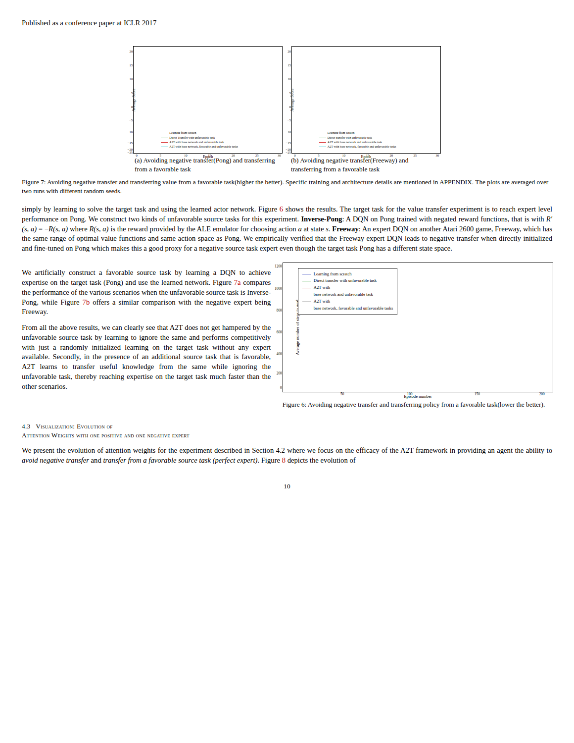Published as a conference paper at ICLR 2017
Average Score
20 15 10 5 0 −5 −10 −15 −20 −25
0 5 10 15 20 25 30
Epoch
Learning from scratch
Direct Transfer with unfavorable task
A2T with base network and unfavorable task
A2T with base network, favorable and unfavorable tasks
Average Score
20 15 10 5 0 −5 −10 −15 −20 −25
0 5 10 15 20 25 30
Epoch
Learning from scratch
Direct transfer with unfavorable task
A2T with base network and unfavorable task
A2T with base network, favorable and unfavorable tasks
(a) Avoiding negative transfer(Pong) and transferring from a favorable task
(b) Avoiding negative transfer(Freeway) and transferring from a favorable task
Figure 7: Avoiding negative transfer and transferring value from a favorable task(higher the better). Specific training and architecture details are mentioned in APPENDIX. The plots are averaged over two runs with different random seeds.
simply by learning to solve the target task and using the learned actor network. Figure 6 shows the results. The target task for the value transfer experiment is to reach expert level performance on Pong. We construct two kinds of unfavorable source tasks for this experiment. Inverse-Pong: A DQN on Pong trained with negated reward functions, that is with R′(s, a) = −R(s, a) where R(s, a) is the reward provided by the ALE emulator for choosing action a at state s. Freeway: An expert DQN on another Atari 2600 game, Freeway, which has the same range of optimal value functions and same action space as Pong. We empirically verified that the Freeway expert DQN leads to negative transfer when directly initialized and fine-tuned on Pong which makes this a good proxy for a negative source task expert even though the target task Pong has a different state space.
We artificially construct a favorable source task by learning a DQN to achieve expertise on the target task (Pong) and use the learned network. Figure 7a compares the performance of the various scenarios when the unfavorable source task is Inverse-Pong, while Figure 7b offers a similar comparison with the negative expert being Freeway.
From all the above results, we can clearly see that A2T does not get hampered by the unfavorable source task by learning to ignore the same and performs competitively with just a randomly initialized learning on the target task without any expert available. Secondly, in the presence of an additional source task that is favorable, A2T learns to transfer useful knowledge from the same while ignoring the unfavorable task, thereby reaching expertise on the target task much faster than the other scenarios.
Average number of steps to goal
1200 1000 800 600 400 200 0
50 100 150 200
Episode number
Learning from scratch
Direct transfer with unfavorable task
A2T with
base network and unfavorable task
A2T with
base network, favorable and unfavorable tasks
Figure 6: Avoiding negative transfer and transferring policy from a favorable task(lower the better).
4.3 Visualization: Evolution of
Attention Weights with one positive and one negative expert
We present the evolution of attention weights for the experiment described in Section 4.2 where we focus on the efficacy of the A2T framework in providing an agent the ability to avoid negative transfer and transfer from a favorable source task (perfect expert). Figure 8 depicts the evolution of
10